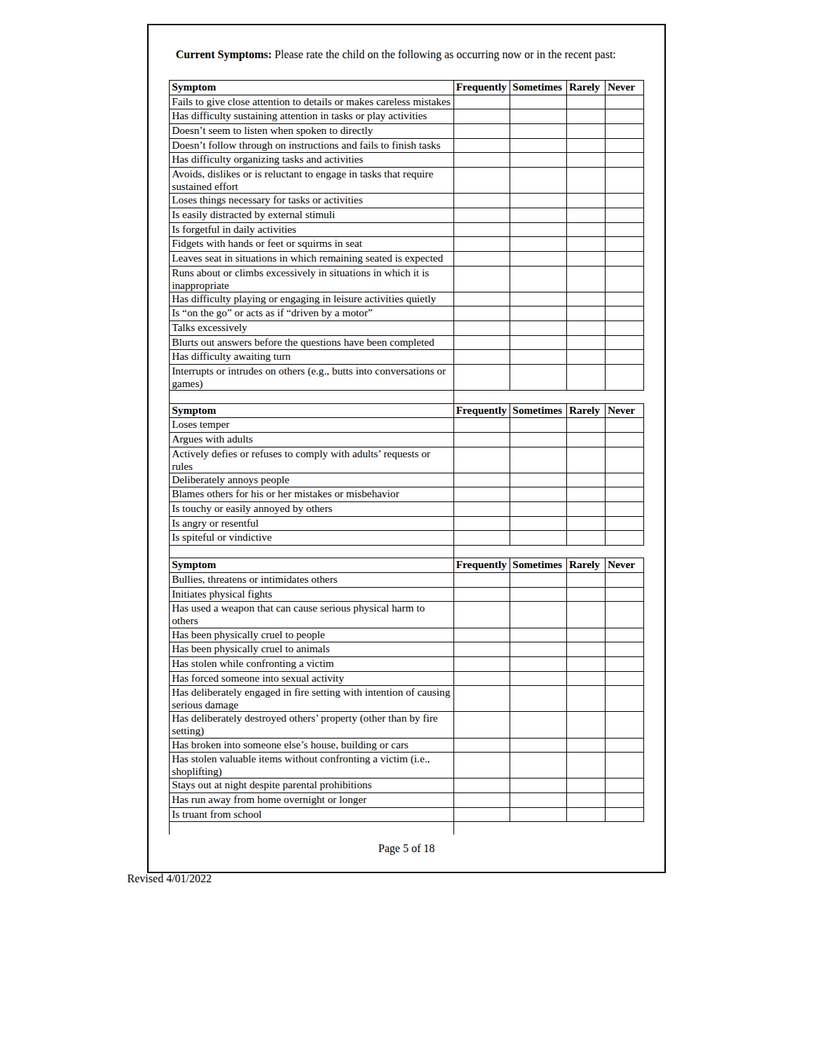Current Symptoms: Please rate the child on the following as occurring now or in the recent past:
| Symptom | Frequently | Sometimes | Rarely | Never |
| --- | --- | --- | --- | --- |
| Fails to give close attention to details or makes careless mistakes | | | | |
| Has difficulty sustaining attention in tasks or play activities | | | | |
| Doesn’t seem to listen when spoken to directly | | | | |
| Doesn’t follow through on instructions and fails to finish tasks | | | | |
| Has difficulty organizing tasks and activities | | | | |
| Avoids, dislikes or is reluctant to engage in tasks that require sustained effort | | | | |
| Loses things necessary for tasks or activities | | | | |
| Is easily distracted by external stimuli | | | | |
| Is forgetful in daily activities | | | | |
| Fidgets with hands or feet or squirms in seat | | | | |
| Leaves seat in situations in which remaining seated is expected | | | | |
| Runs about or climbs excessively in situations in which it is inappropriate | | | | |
| Has difficulty playing or engaging in leisure activities quietly | | | | |
| Is “on the go” or acts as if “driven by a motor” | | | | |
| Talks excessively | | | | |
| Blurts out answers before the questions have been completed | | | | |
| Has difficulty awaiting turn | | | | |
| Interrupts or intrudes on others (e.g., butts into conversations or games) | | | | |
| Symptom | Frequently | Sometimes | Rarely | Never |
| Loses temper | | | | |
| Argues with adults | | | | |
| Actively defies or refuses to comply with adults’ requests or rules | | | | |
| Deliberately annoys people | | | | |
| Blames others for his or her mistakes or misbehavior | | | | |
| Is touchy or easily annoyed by others | | | | |
| Is angry or resentful | | | | |
| Is spiteful or vindictive | | | | |
| Symptom | Frequently | Sometimes | Rarely | Never |
| Bullies, threatens or intimidates others | | | | |
| Initiates physical fights | | | | |
| Has used a weapon that can cause serious physical harm to others | | | | |
| Has been physically cruel to people | | | | |
| Has been physically cruel to animals | | | | |
| Has stolen while confronting a victim | | | | |
| Has forced someone into sexual activity | | | | |
| Has deliberately engaged in fire setting with intention of causing serious damage | | | | |
| Has deliberately destroyed others’ property (other than by fire setting) | | | | |
| Has broken into someone else’s house, building or cars | | | | |
| Has stolen valuable items without confronting a victim (i.e., shoplifting) | | | | |
| Stays out at night despite parental prohibitions | | | | |
| Has run away from home overnight or longer | | | | |
| Is truant from school | | | | |
Page 5 of 18
Revised 4/01/2022